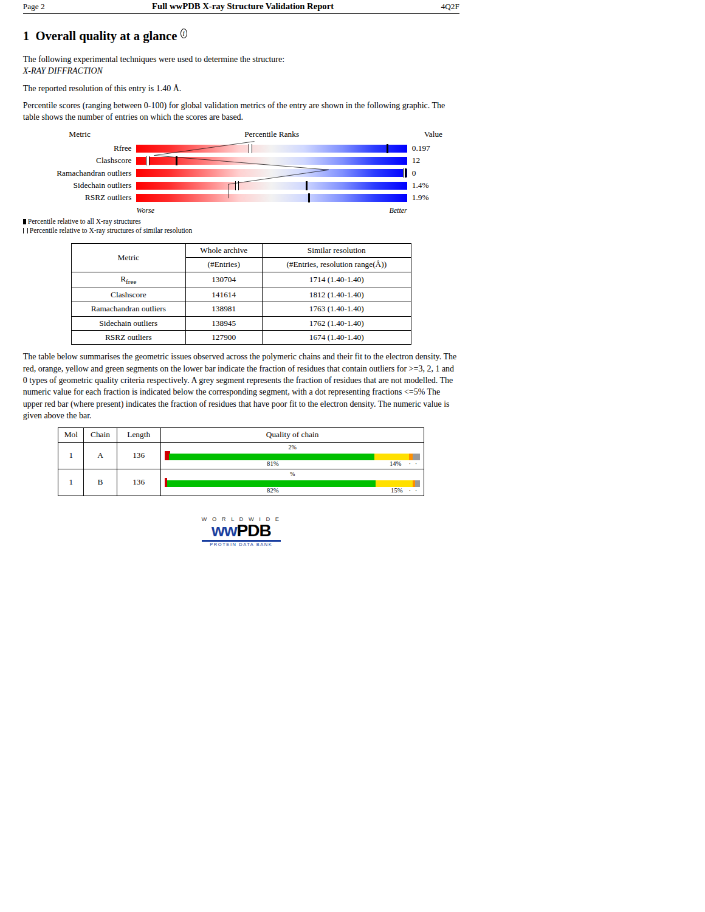Page 2
Full wwPDB X-ray Structure Validation Report
4Q2F
1 Overall quality at a glance i
The following experimental techniques were used to determine the structure:
X-RAY DIFFRACTION
The reported resolution of this entry is 1.40 Å.
Percentile scores (ranging between 0-100) for global validation metrics of the entry are shown in the following graphic. The table shows the number of entries on which the scores are based.
| Metric | Percentile Ranks | Value |
| --- | --- | --- |
| Rfree | | 0.197 |
| Clashscore | | 12 |
| Ramachandran outliers | | 0 |
| Sidechain outliers | | 1.4% |
| RSRZ outliers | | 1.9% |
| | Worse Better | |
Percentile relative to all X-ray structures
Percentile relative to X-ray structures of similar resolution
| Metric | Whole archive | Similar resolution |
| --- | --- | --- |
| (#Entries) | (#Entries, resolution range(Å)) |
| R free | 130704 | 1714 (1.40-1.40) |
| Clashscore | 141614 | 1812 (1.40-1.40) |
| Ramachandran outliers | 138981 | 1763 (1.40-1.40) |
| Sidechain outliers | 138945 | 1762 (1.40-1.40) |
| RSRZ outliers | 127900 | 1674 (1.40-1.40) |
The table below summarises the geometric issues observed across the polymeric chains and their fit to the electron density. The red, orange, yellow and green segments on the lower bar indicate the fraction of residues that contain outliers for >=3, 2, 1 and 0 types of geometric quality criteria respectively. A grey segment represents the fraction of residues that are not modelled. The numeric value for each fraction is indicated below the corresponding segment, with a dot representing fractions <=5% The upper red bar (where present) indicates the fraction of residues that have poor fit to the electron density. The numeric value is given above the bar.
| Mol | Chain | Length | Quality of chain |
| --- | --- | --- | --- |
| 1 | A | 136 | 2% 81% 14% · · |
| 1 | B | 136 | % 82% 15% · · |
W O R L D W I D E
ww PDB
PROTEIN DATA BANK